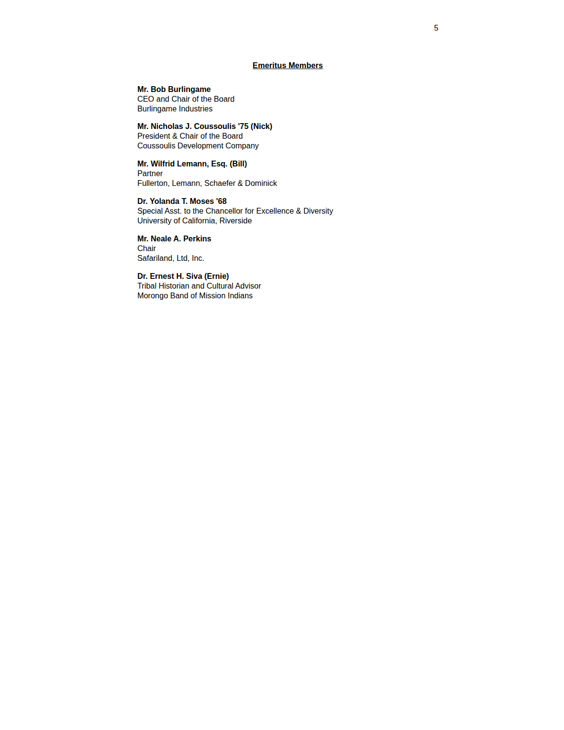5
Emeritus Members
Mr. Bob Burlingame
CEO and Chair of the Board
Burlingame Industries
Mr. Nicholas J. Coussoulis '75 (Nick)
President & Chair of the Board
Coussoulis Development Company
Mr. Wilfrid Lemann, Esq. (Bill)
Partner
Fullerton, Lemann, Schaefer & Dominick
Dr. Yolanda T. Moses '68
Special Asst. to the Chancellor for Excellence & Diversity
University of California, Riverside
Mr. Neale A. Perkins
Chair
Safariland, Ltd, Inc.
Dr. Ernest H. Siva (Ernie)
Tribal Historian and Cultural Advisor
Morongo Band of Mission Indians